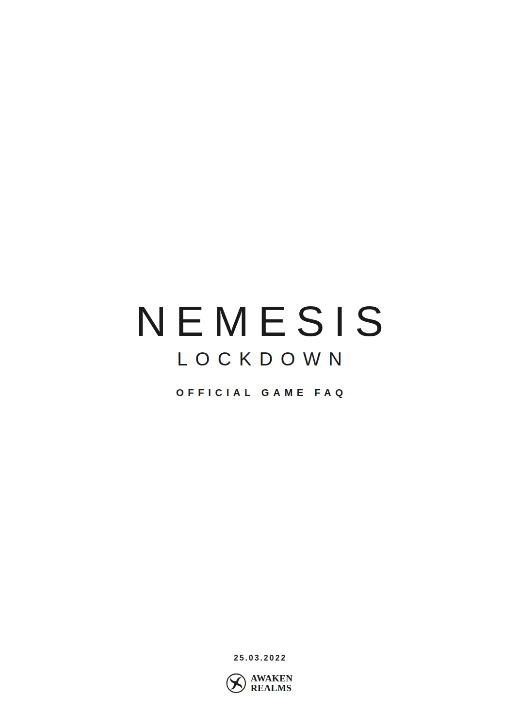NEMESIS
LOCKDOWN
OFFICIAL GAME FAQ
25.03.2022
AWAKEN REALMS